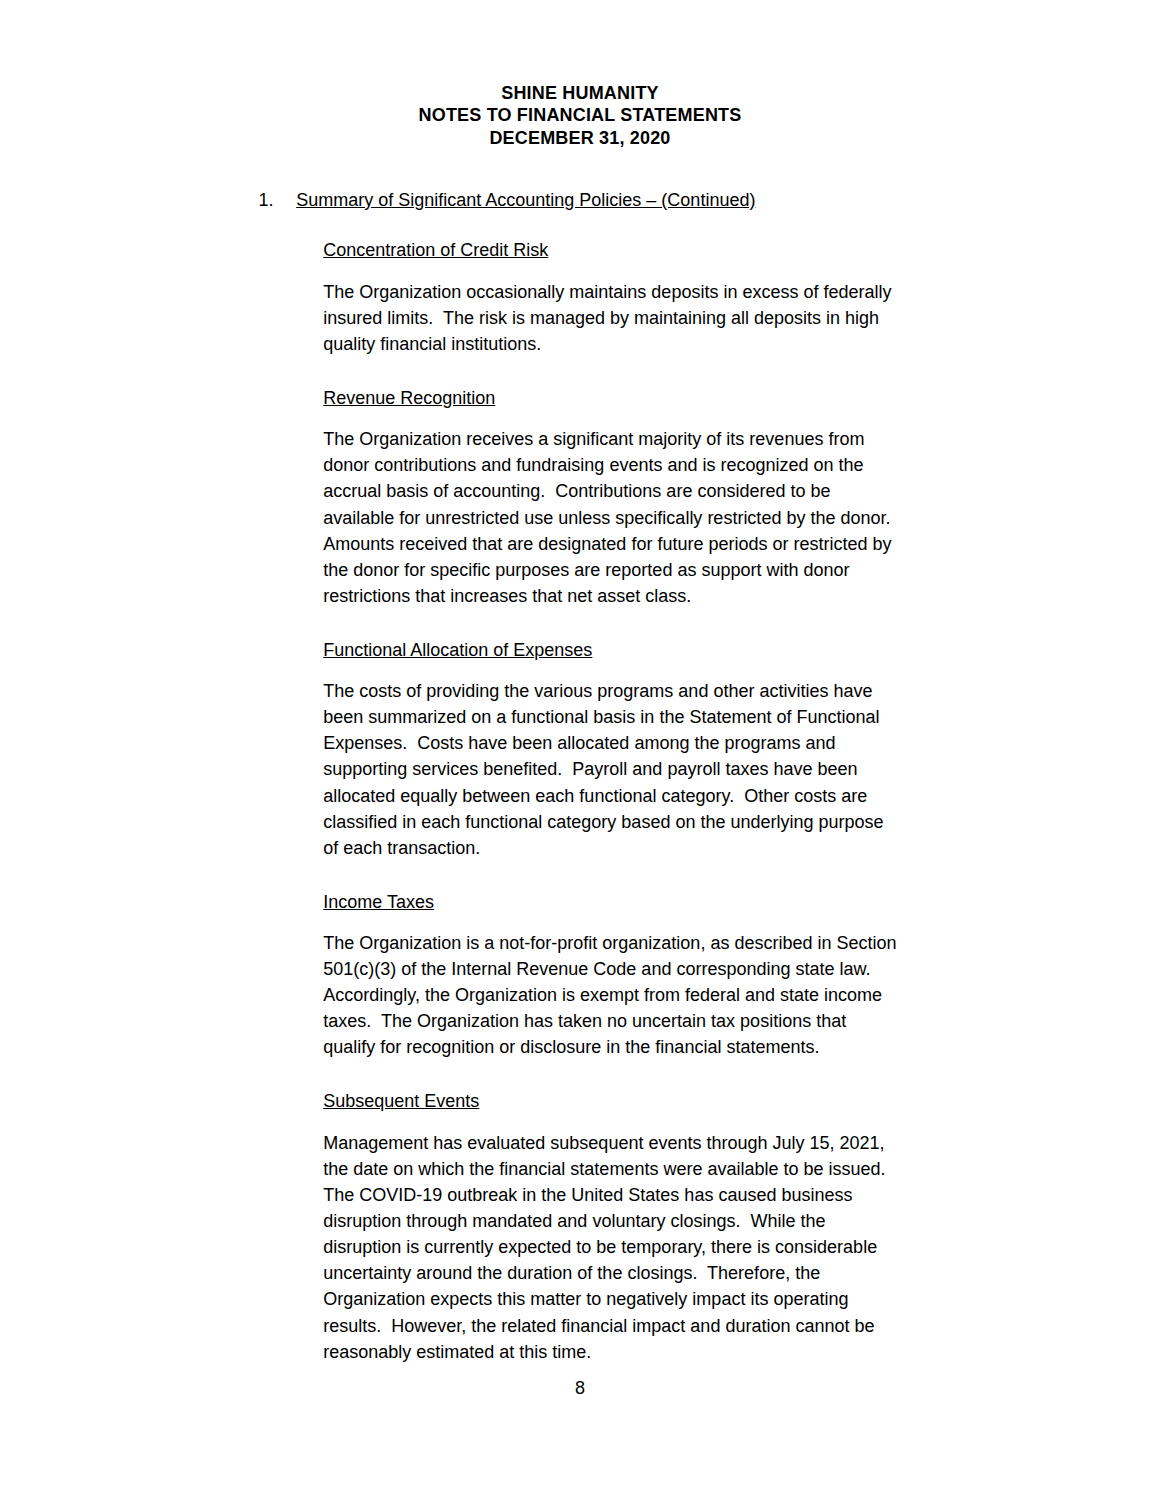SHINE HUMANITY
NOTES TO FINANCIAL STATEMENTS
DECEMBER 31, 2020
1.
Summary of Significant Accounting Policies – (Continued)
Concentration of Credit Risk
The Organization occasionally maintains deposits in excess of federally insured limits. The risk is managed by maintaining all deposits in high quality financial institutions.
Revenue Recognition
The Organization receives a significant majority of its revenues from donor contributions and fundraising events and is recognized on the accrual basis of accounting. Contributions are considered to be available for unrestricted use unless specifically restricted by the donor. Amounts received that are designated for future periods or restricted by the donor for specific purposes are reported as support with donor restrictions that increases that net asset class.
Functional Allocation of Expenses
The costs of providing the various programs and other activities have been summarized on a functional basis in the Statement of Functional Expenses. Costs have been allocated among the programs and supporting services benefited. Payroll and payroll taxes have been allocated equally between each functional category. Other costs are classified in each functional category based on the underlying purpose of each transaction.
Income Taxes
The Organization is a not-for-profit organization, as described in Section 501(c)(3) of the Internal Revenue Code and corresponding state law. Accordingly, the Organization is exempt from federal and state income taxes. The Organization has taken no uncertain tax positions that qualify for recognition or disclosure in the financial statements.
Subsequent Events
Management has evaluated subsequent events through July 15, 2021, the date on which the financial statements were available to be issued. The COVID-19 outbreak in the United States has caused business disruption through mandated and voluntary closings. While the disruption is currently expected to be temporary, there is considerable uncertainty around the duration of the closings. Therefore, the Organization expects this matter to negatively impact its operating results. However, the related financial impact and duration cannot be reasonably estimated at this time.
8